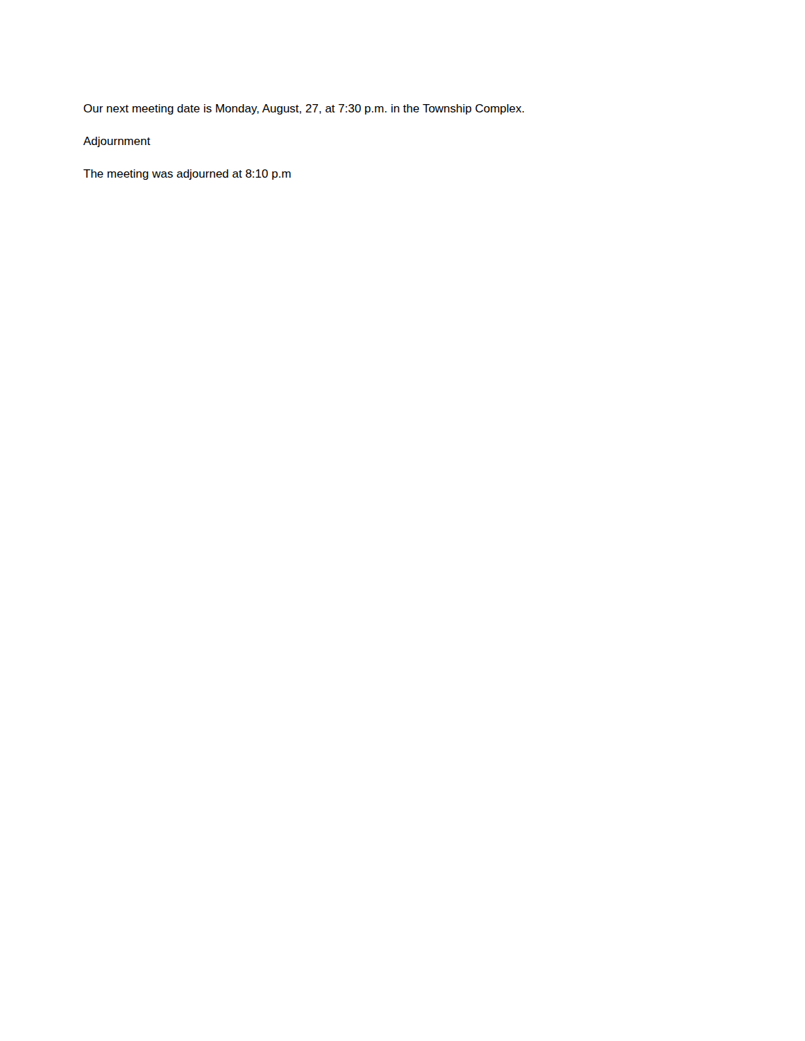Our next meeting date is Monday, August, 27, at 7:30 p.m. in the Township Complex.
Adjournment
The meeting was adjourned at 8:10 p.m